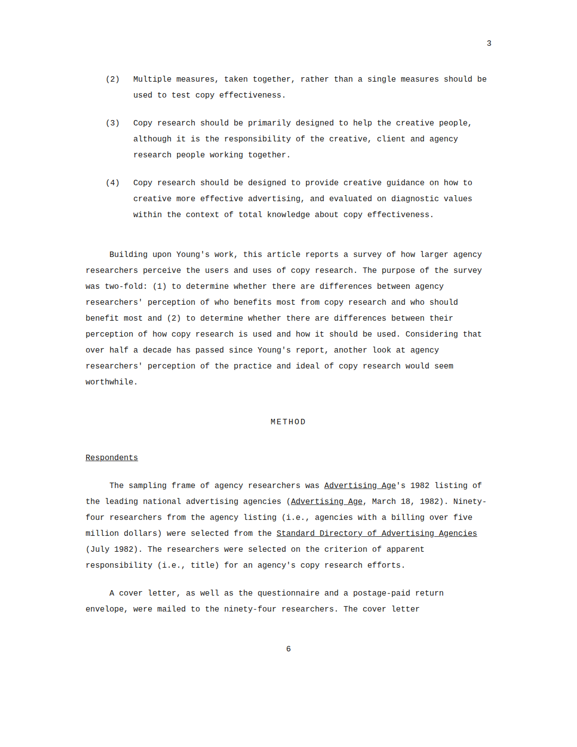3
(2) Multiple measures, taken together, rather than a single measures should be used to test copy effectiveness.
(3) Copy research should be primarily designed to help the creative people, although it is the responsibility of the creative, client and agency research people working together.
(4) Copy research should be designed to provide creative guidance on how to creative more effective advertising, and evaluated on diagnostic values within the context of total knowledge about copy effectiveness.
Building upon Young's work, this article reports a survey of how larger agency researchers perceive the users and uses of copy research. The purpose of the survey was two-fold: (1) to determine whether there are differences between agency researchers' perception of who benefits most from copy research and who should benefit most and (2) to determine whether there are differences between their perception of how copy research is used and how it should be used. Considering that over half a decade has passed since Young's report, another look at agency researchers' perception of the practice and ideal of copy research would seem worthwhile.
METHOD
Respondents
The sampling frame of agency researchers was Advertising Age's 1982 listing of the leading national advertising agencies (Advertising Age, March 18, 1982). Ninety-four researchers from the agency listing (i.e., agencies with a billing over five million dollars) were selected from the Standard Directory of Advertising Agencies (July 1982). The researchers were selected on the criterion of apparent responsibility (i.e., title) for an agency's copy research efforts.
A cover letter, as well as the questionnaire and a postage-paid return envelope, were mailed to the ninety-four researchers. The cover letter
6